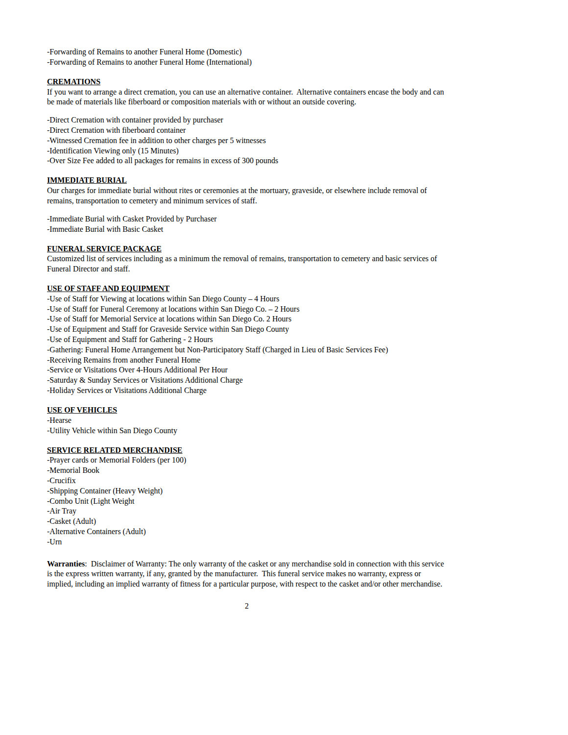-Forwarding of Remains to another Funeral Home (Domestic)
-Forwarding of Remains to another Funeral Home (International)
CREMATIONS
If you want to arrange a direct cremation, you can use an alternative container. Alternative containers encase the body and can be made of materials like fiberboard or composition materials with or without an outside covering.
-Direct Cremation with container provided by purchaser
-Direct Cremation with fiberboard container
-Witnessed Cremation fee in addition to other charges per 5 witnesses
-Identification Viewing only (15 Minutes)
-Over Size Fee added to all packages for remains in excess of 300 pounds
IMMEDIATE BURIAL
Our charges for immediate burial without rites or ceremonies at the mortuary, graveside, or elsewhere include removal of remains, transportation to cemetery and minimum services of staff.
-Immediate Burial with Casket Provided by Purchaser
-Immediate Burial with Basic Casket
FUNERAL SERVICE PACKAGE
Customized list of services including as a minimum the removal of remains, transportation to cemetery and basic services of Funeral Director and staff.
USE OF STAFF AND EQUIPMENT
-Use of Staff for Viewing at locations within San Diego County – 4 Hours
-Use of Staff for Funeral Ceremony at locations within San Diego Co. – 2 Hours
-Use of Staff for Memorial Service at locations within San Diego Co. 2 Hours
-Use of Equipment and Staff for Graveside Service within San Diego County
-Use of Equipment and Staff for Gathering - 2 Hours
-Gathering: Funeral Home Arrangement but Non-Participatory Staff (Charged in Lieu of Basic Services Fee)
-Receiving Remains from another Funeral Home
-Service or Visitations Over 4-Hours Additional Per Hour
-Saturday & Sunday Services or Visitations Additional Charge
-Holiday Services or Visitations Additional Charge
USE OF VEHICLES
-Hearse
-Utility Vehicle within San Diego County
SERVICE RELATED MERCHANDISE
-Prayer cards or Memorial Folders (per 100)
-Memorial Book
-Crucifix
-Shipping Container (Heavy Weight)
-Combo Unit (Light Weight
-Air Tray
-Casket (Adult)
-Alternative Containers (Adult)
-Urn
Warranties: Disclaimer of Warranty: The only warranty of the casket or any merchandise sold in connection with this service is the express written warranty, if any, granted by the manufacturer. This funeral service makes no warranty, express or implied, including an implied warranty of fitness for a particular purpose, with respect to the casket and/or other merchandise.
2